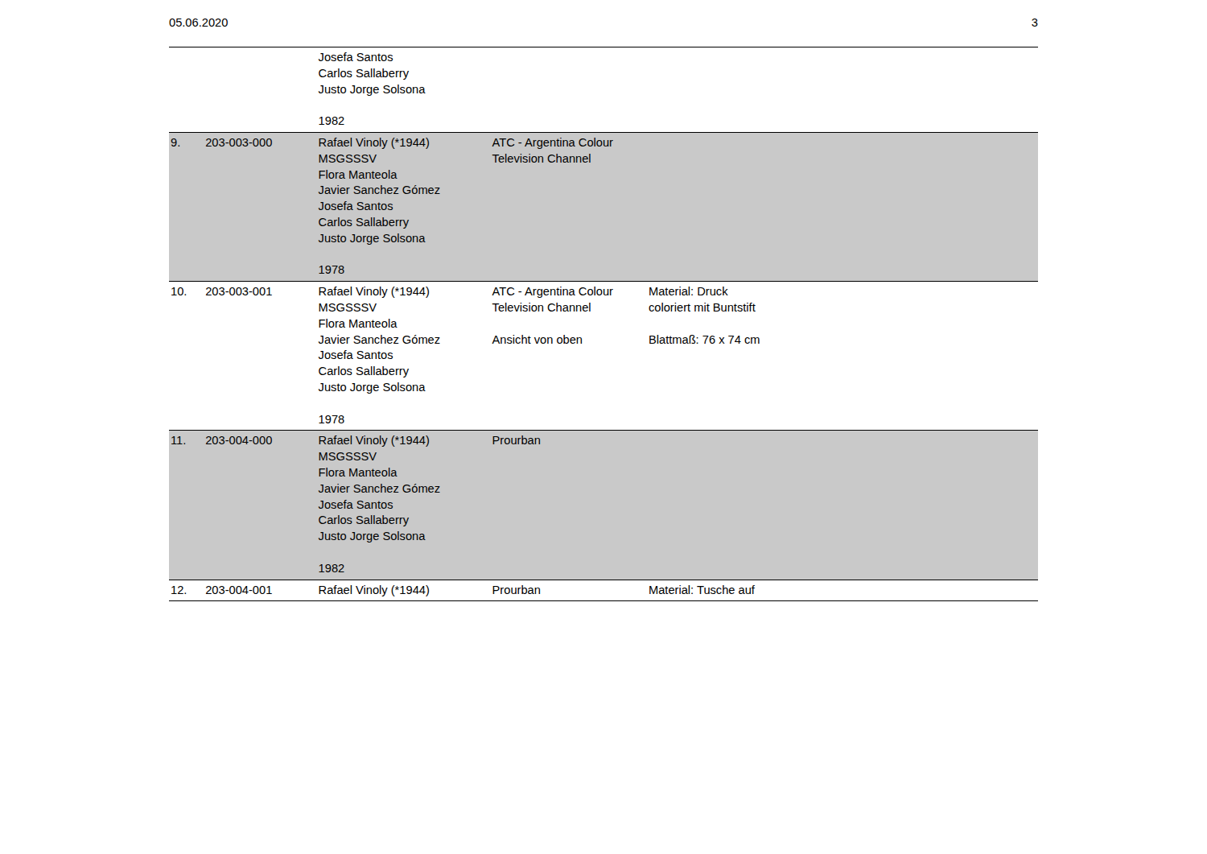05.06.2020 3
| | | Josefa Santos Carlos Sallaberry Justo Jorge Solsona 1982 | | | |
| 9. | 203-003-000 | Rafael Vinoly (*1944) MSGSSSV Flora Manteola Javier Sanchez Gómez Josefa Santos Carlos Sallaberry Justo Jorge Solsona 1978 | ATC - Argentina Colour Television Channel | | |
| 10. | 203-003-001 | Rafael Vinoly (*1944) MSGSSSV Flora Manteola Javier Sanchez Gómez Josefa Santos Carlos Sallaberry Justo Jorge Solsona 1978 | ATC - Argentina Colour Television Channel Ansicht von oben | Material: Druck coloriert mit Buntstift Blattmaß: 76 x 74 cm | |
| 11. | 203-004-000 | Rafael Vinoly (*1944) MSGSSSV Flora Manteola Javier Sanchez Gómez Josefa Santos Carlos Sallaberry Justo Jorge Solsona 1982 | Prourban | | |
| 12. | 203-004-001 | Rafael Vinoly (*1944) | Prourban | Material: Tusche auf | |